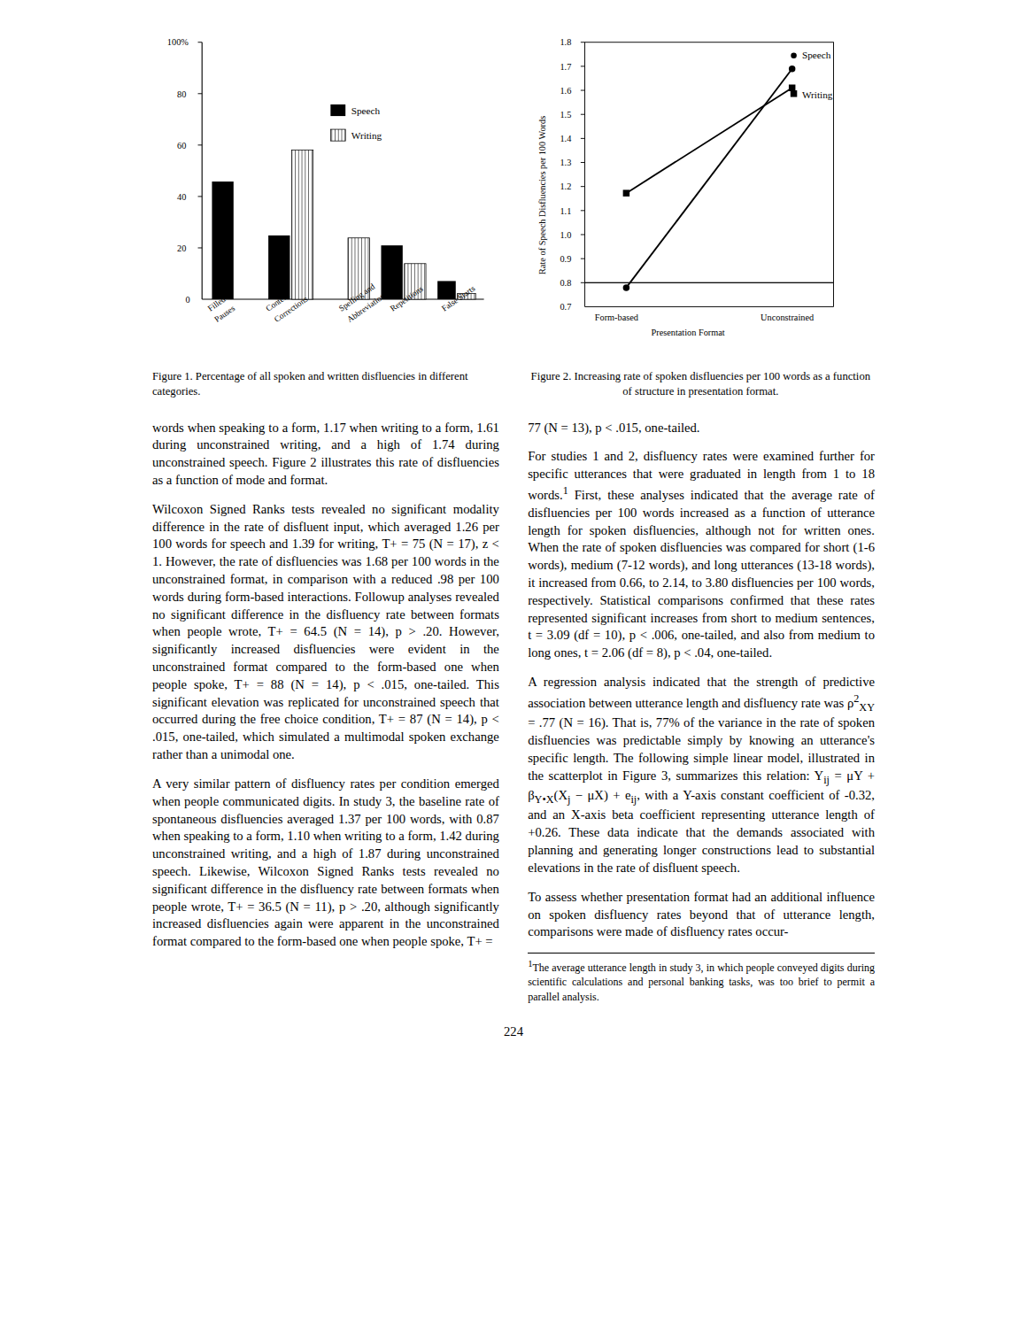100% 80 60 40 20 0 Speech Writing Filled Pauses Content Corrections Spelling and Abbreviations Repetitions False Starts
Figure 1. Percentage of all spoken and written disfluencies in different categories.
1.8 1.7 1.6 1.5 1.4 1.3 1.2 1.1 1.0 0.9 0.8 0.7 Speech Writing Form-based Unconstrained Presentation Format Rate of Speech Disfluencies per 100 Words
Figure 2. Increasing rate of spoken disfluencies per 100 words as a function of structure in presentation format.
words when speaking to a form, 1.17 when writing to a form, 1.61 during unconstrained writing, and a high of 1.74 during unconstrained speech. Figure 2 illustrates this rate of disfluencies as a function of mode and format.
Wilcoxon Signed Ranks tests revealed no significant modality difference in the rate of disfluent input, which averaged 1.26 per 100 words for speech and 1.39 for writing, T+ = 75 (N = 17), z < 1. However, the rate of disfluencies was 1.68 per 100 words in the unconstrained format, in comparison with a reduced .98 per 100 words during form-based interactions. Followup analyses revealed no significant difference in the disfluency rate between formats when people wrote, T+ = 64.5 (N = 14), p > .20. However, significantly increased disfluencies were evident in the unconstrained format compared to the form-based one when people spoke, T+ = 88 (N = 14), p < .015, one-tailed. This significant elevation was replicated for unconstrained speech that occurred during the free choice condition, T+ = 87 (N = 14), p < .015, one-tailed, which simulated a multimodal spoken exchange rather than a unimodal one.
A very similar pattern of disfluency rates per condition emerged when people communicated digits. In study 3, the baseline rate of spontaneous disfluencies averaged 1.37 per 100 words, with 0.87 when speaking to a form, 1.10 when writing to a form, 1.42 during unconstrained writing, and a high of 1.87 during unconstrained speech. Likewise, Wilcoxon Signed Ranks tests revealed no significant difference in the disfluency rate between formats when people wrote, T+ = 36.5 (N = 11), p > .20, although significantly increased disfluencies again were apparent in the unconstrained format compared to the form-based one when people spoke, T+ =
77 (N = 13), p < .015, one-tailed.
For studies 1 and 2, disfluency rates were examined further for specific utterances that were graduated in length from 1 to 18 words.1 First, these analyses indicated that the average rate of disfluencies per 100 words increased as a function of utterance length for spoken disfluencies, although not for written ones. When the rate of spoken disfluencies was compared for short (1-6 words), medium (7-12 words), and long utterances (13-18 words), it increased from 0.66, to 2.14, to 3.80 disfluencies per 100 words, respectively. Statistical comparisons confirmed that these rates represented significant increases from short to medium sentences, t = 3.09 (df = 10), p < .006, one-tailed, and also from medium to long ones, t = 2.06 (df = 8), p < .04, one-tailed.
A regression analysis indicated that the strength of predictive association between utterance length and disfluency rate was ρ2XY = .77 (N = 16). That is, 77% of the variance in the rate of spoken disfluencies was predictable simply by knowing an utterance's specific length. The following simple linear model, illustrated in the scatterplot in Figure 3, summarizes this relation: Yij = μY + βY•X(Xj − μX) + eij, with a Y-axis constant coefficient of -0.32, and an X-axis beta coefficient representing utterance length of +0.26. These data indicate that the demands associated with planning and generating longer constructions lead to substantial elevations in the rate of disfluent speech.
To assess whether presentation format had an additional influence on spoken disfluency rates beyond that of utterance length, comparisons were made of disfluency rates occur-
1The average utterance length in study 3, in which people conveyed digits during scientific calculations and personal banking tasks, was too brief to permit a parallel analysis.
224